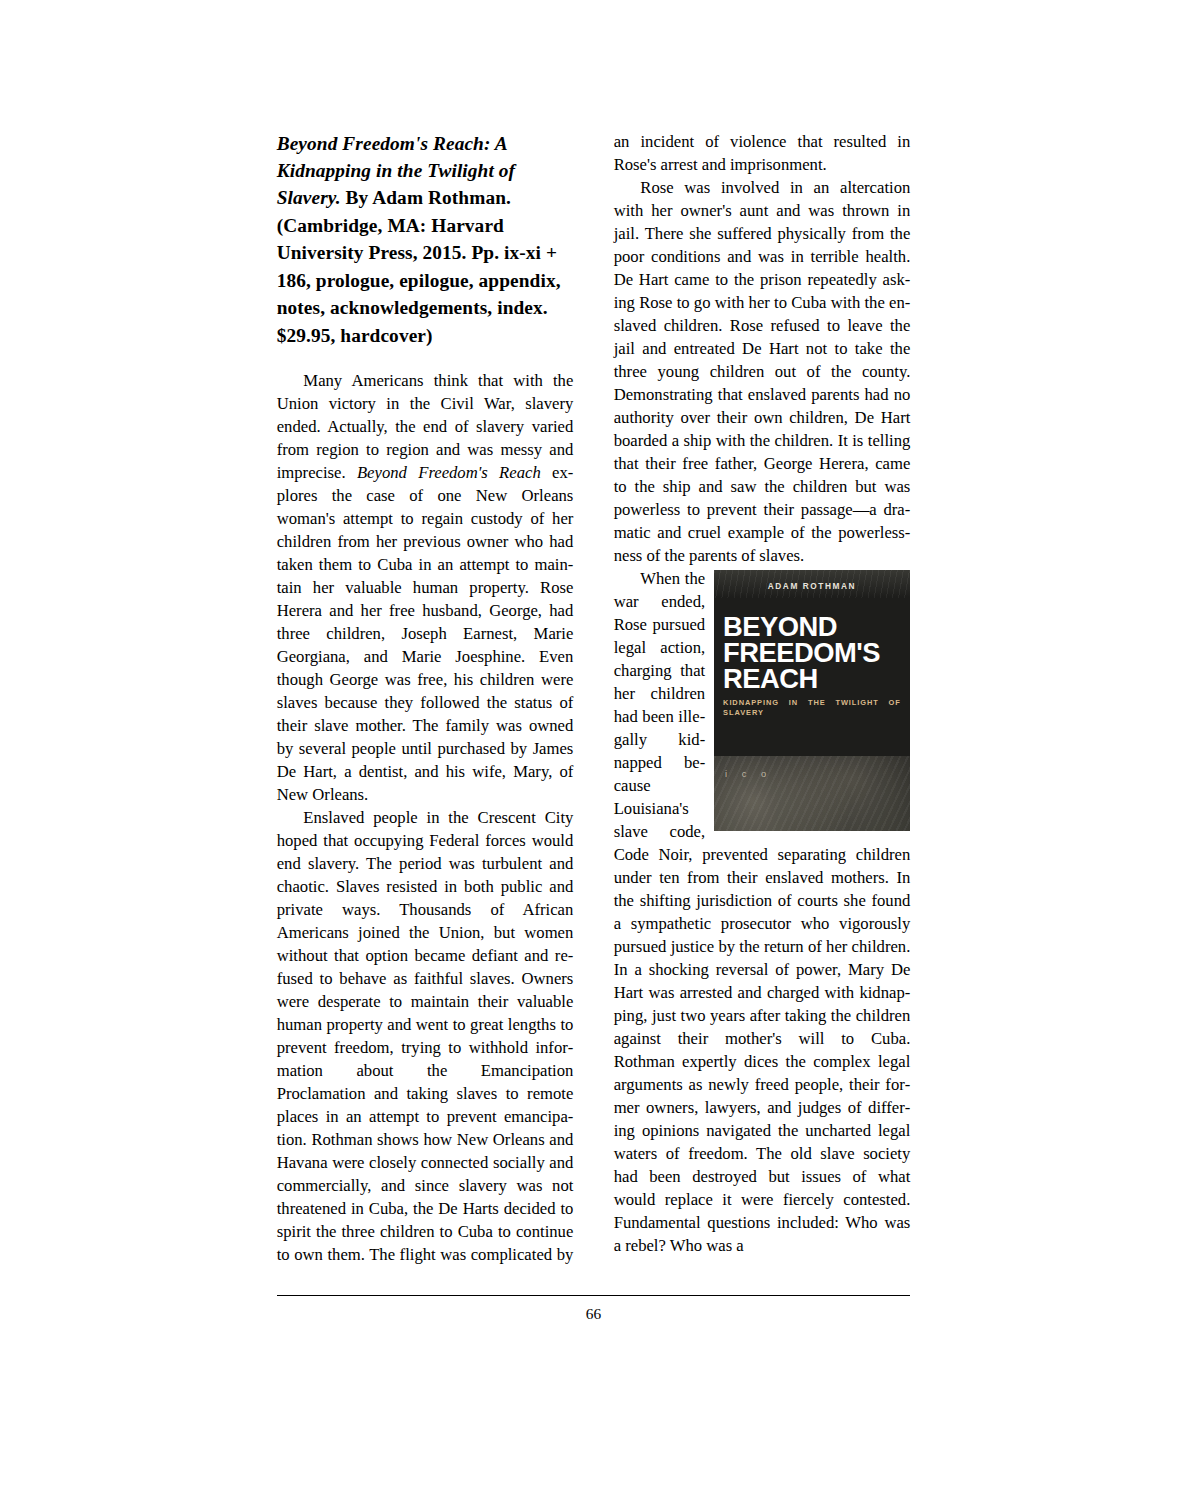Beyond Freedom's Reach: A Kidnapping in the Twilight of Slavery. By Adam Rothman. (Cambridge, MA: Harvard University Press, 2015. Pp. ix-xi + 186, prologue, epilogue, appendix, notes, acknowledgements, index. $29.95, hardcover)
Many Americans think that with the Union victory in the Civil War, slavery ended. Actually, the end of slavery varied from region to region and was messy and imprecise. Beyond Freedom's Reach explores the case of one New Orleans woman's attempt to regain custody of her children from her previous owner who had taken them to Cuba in an attempt to maintain her valuable human property. Rose Herera and her free husband, George, had three children, Joseph Earnest, Marie Georgiana, and Marie Joesphine. Even though George was free, his children were slaves because they followed the status of their slave mother. The family was owned by several people until purchased by James De Hart, a dentist, and his wife, Mary, of New Orleans.
Enslaved people in the Crescent City hoped that occupying Federal forces would end slavery. The period was turbulent and chaotic. Slaves resisted in both public and private ways. Thousands of African Americans joined the Union, but women without that option became defiant and refused to behave as faithful slaves. Owners were desperate to maintain their valuable human property and went to great lengths to prevent freedom, trying to withhold information about the Emancipation Proclamation and taking slaves to remote places in an attempt to prevent emancipation. Rothman shows how New Orleans and Havana were closely connected socially and commercially, and since slavery was not threatened in Cuba, the De Harts decided to spirit the three children to Cuba to continue to own them. The flight was complicated by an incident of violence that resulted in Rose's arrest and imprisonment.
Rose was involved in an altercation with her owner's aunt and was thrown in jail. There she suffered physically from the poor conditions and was in terrible health. De Hart came to the prison repeatedly asking Rose to go with her to Cuba with the enslaved children. Rose refused to leave the jail and entreated De Hart not to take the three young children out of the county. Demonstrating that enslaved parents had no authority over their own children, De Hart boarded a ship with the children. It is telling that their free father, George Herera, came to the ship and saw the children but was powerless to prevent their passage—a dramatic and cruel example of the powerlessness of the parents of slaves.
i c o
Adam Rothman
BEYOND
FREEDOM'S
REACH
Kidnapping in the Twilight of Slavery
When the war ended, Rose pursued legal action, charging that her children had been illegally kidnapped because Louisiana's slave code, Code Noir, prevented separating children under ten from their enslaved mothers. In the shifting jurisdiction of courts she found a sympathetic prosecutor who vigorously pursued justice by the return of her children. In a shocking reversal of power, Mary De Hart was arrested and charged with kidnapping, just two years after taking the children against their mother's will to Cuba. Rothman expertly dices the complex legal arguments as newly freed people, their former owners, lawyers, and judges of differing opinions navigated the uncharted legal waters of freedom. The old slave society had been destroyed but issues of what would replace it were fiercely contested. Fundamental questions included: Who was a rebel? Who was a
66